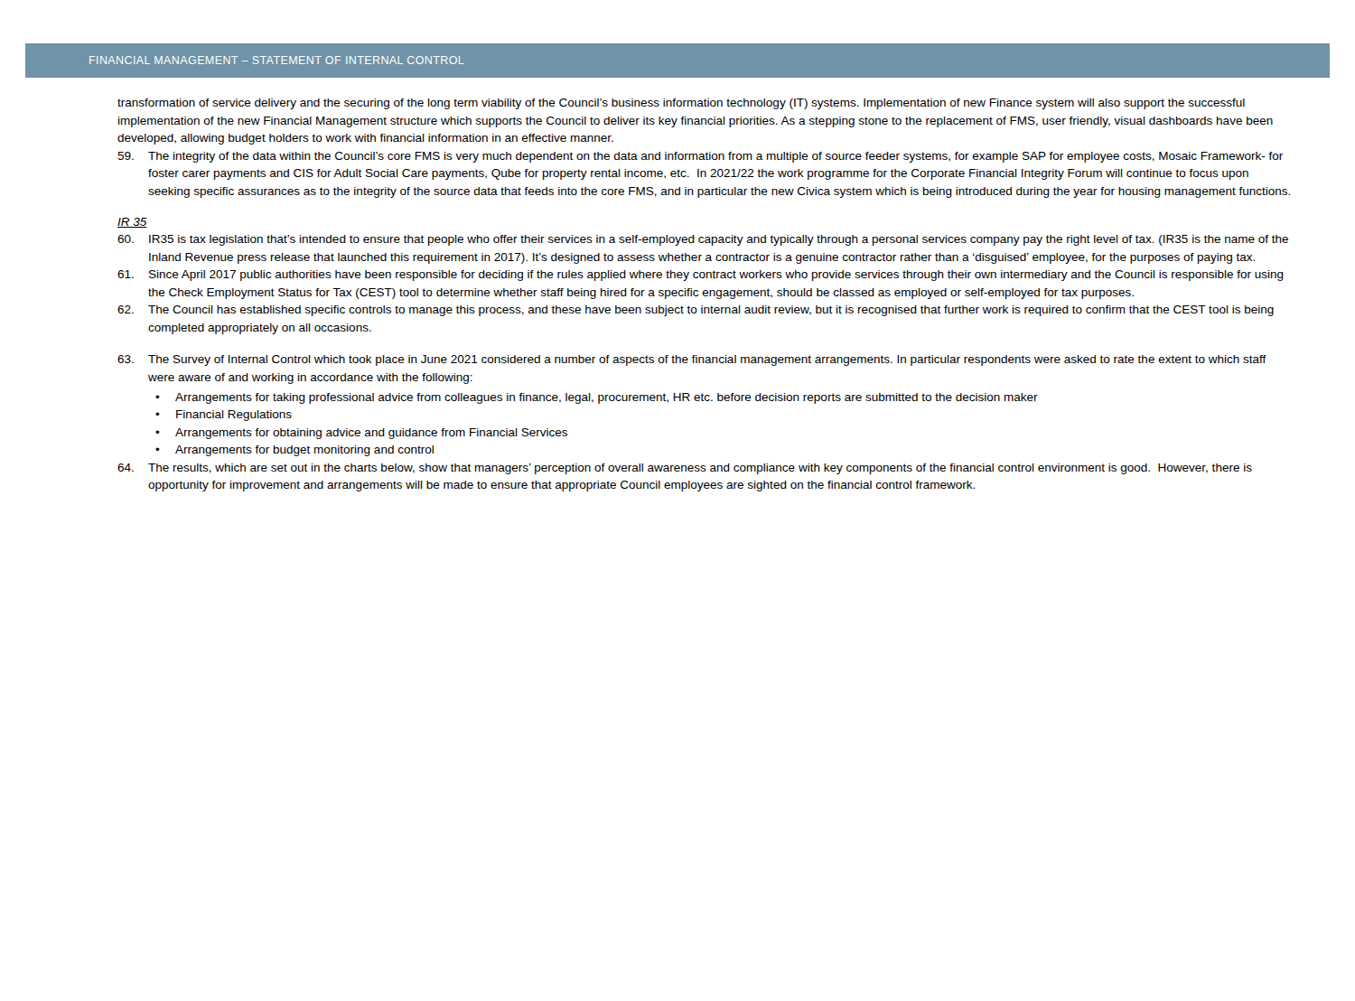FINANCIAL MANAGEMENT – STATEMENT OF INTERNAL CONTROL
transformation of service delivery and the securing of the long term viability of the Council’s business information technology (IT) systems. Implementation of new Finance system will also support the successful implementation of the new Financial Management structure which supports the Council to deliver its key financial priorities. As a stepping stone to the replacement of FMS, user friendly, visual dashboards have been developed, allowing budget holders to work with financial information in an effective manner.
59. The integrity of the data within the Council’s core FMS is very much dependent on the data and information from a multiple of source feeder systems, for example SAP for employee costs, Mosaic Framework- for foster carer payments and CIS for Adult Social Care payments, Qube for property rental income, etc. In 2021/22 the work programme for the Corporate Financial Integrity Forum will continue to focus upon seeking specific assurances as to the integrity of the source data that feeds into the core FMS, and in particular the new Civica system which is being introduced during the year for housing management functions.
IR 35
60. IR35 is tax legislation that’s intended to ensure that people who offer their services in a self-employed capacity and typically through a personal services company pay the right level of tax. (IR35 is the name of the Inland Revenue press release that launched this requirement in 2017). It’s designed to assess whether a contractor is a genuine contractor rather than a ‘disguised’ employee, for the purposes of paying tax.
61. Since April 2017 public authorities have been responsible for deciding if the rules applied where they contract workers who provide services through their own intermediary and the Council is responsible for using the Check Employment Status for Tax (CEST) tool to determine whether staff being hired for a specific engagement, should be classed as employed or self-employed for tax purposes.
62. The Council has established specific controls to manage this process, and these have been subject to internal audit review, but it is recognised that further work is required to confirm that the CEST tool is being completed appropriately on all occasions.
63. The Survey of Internal Control which took place in June 2021 considered a number of aspects of the financial management arrangements. In particular respondents were asked to rate the extent to which staff were aware of and working in accordance with the following:
Arrangements for taking professional advice from colleagues in finance, legal, procurement, HR etc. before decision reports are submitted to the decision maker
Financial Regulations
Arrangements for obtaining advice and guidance from Financial Services
Arrangements for budget monitoring and control
64. The results, which are set out in the charts below, show that managers’ perception of overall awareness and compliance with key components of the financial control environment is good. However, there is opportunity for improvement and arrangements will be made to ensure that appropriate Council employees are sighted on the financial control framework.